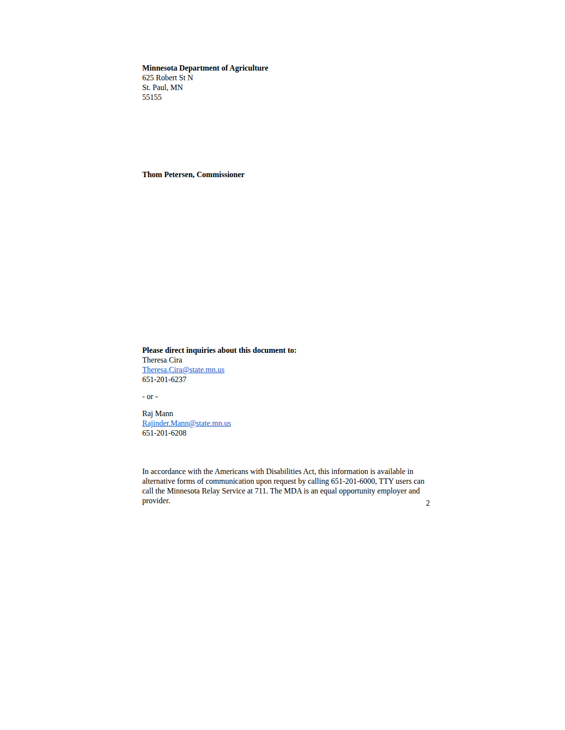Minnesota Department of Agriculture
625 Robert St N
St. Paul, MN
55155
Thom Petersen, Commissioner
Please direct inquiries about this document to:
Theresa Cira
Theresa.Cira@state.mn.us
651-201-6237
- or -
Raj Mann
Rajinder.Mann@state.mn.us
651-201-6208
In accordance with the Americans with Disabilities Act, this information is available in alternative forms of communication upon request by calling 651-201-6000, TTY users can call the Minnesota Relay Service at 711. The MDA is an equal opportunity employer and provider.
2